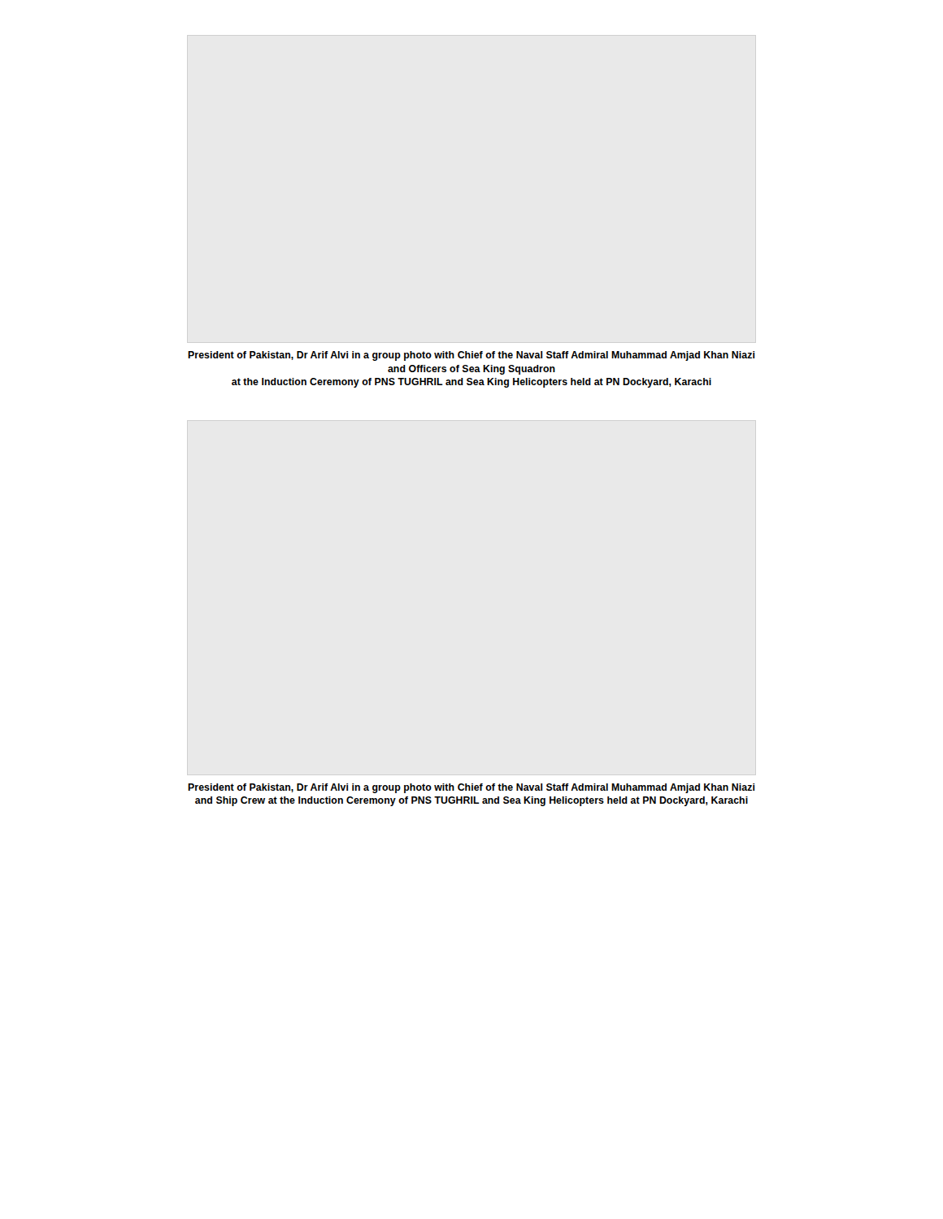President of Pakistan, Dr Arif Alvi in a group photo with Chief of the Naval Staff Admiral Muhammad Amjad Khan Niazi and Officers of Sea King Squadron
at the Induction Ceremony of PNS TUGHRIL and Sea King Helicopters held at PN Dockyard, Karachi
President of Pakistan, Dr Arif Alvi in a group photo with Chief of the Naval Staff Admiral Muhammad Amjad Khan Niazi
and Ship Crew at the Induction Ceremony of PNS TUGHRIL and Sea King Helicopters held at PN Dockyard, Karachi